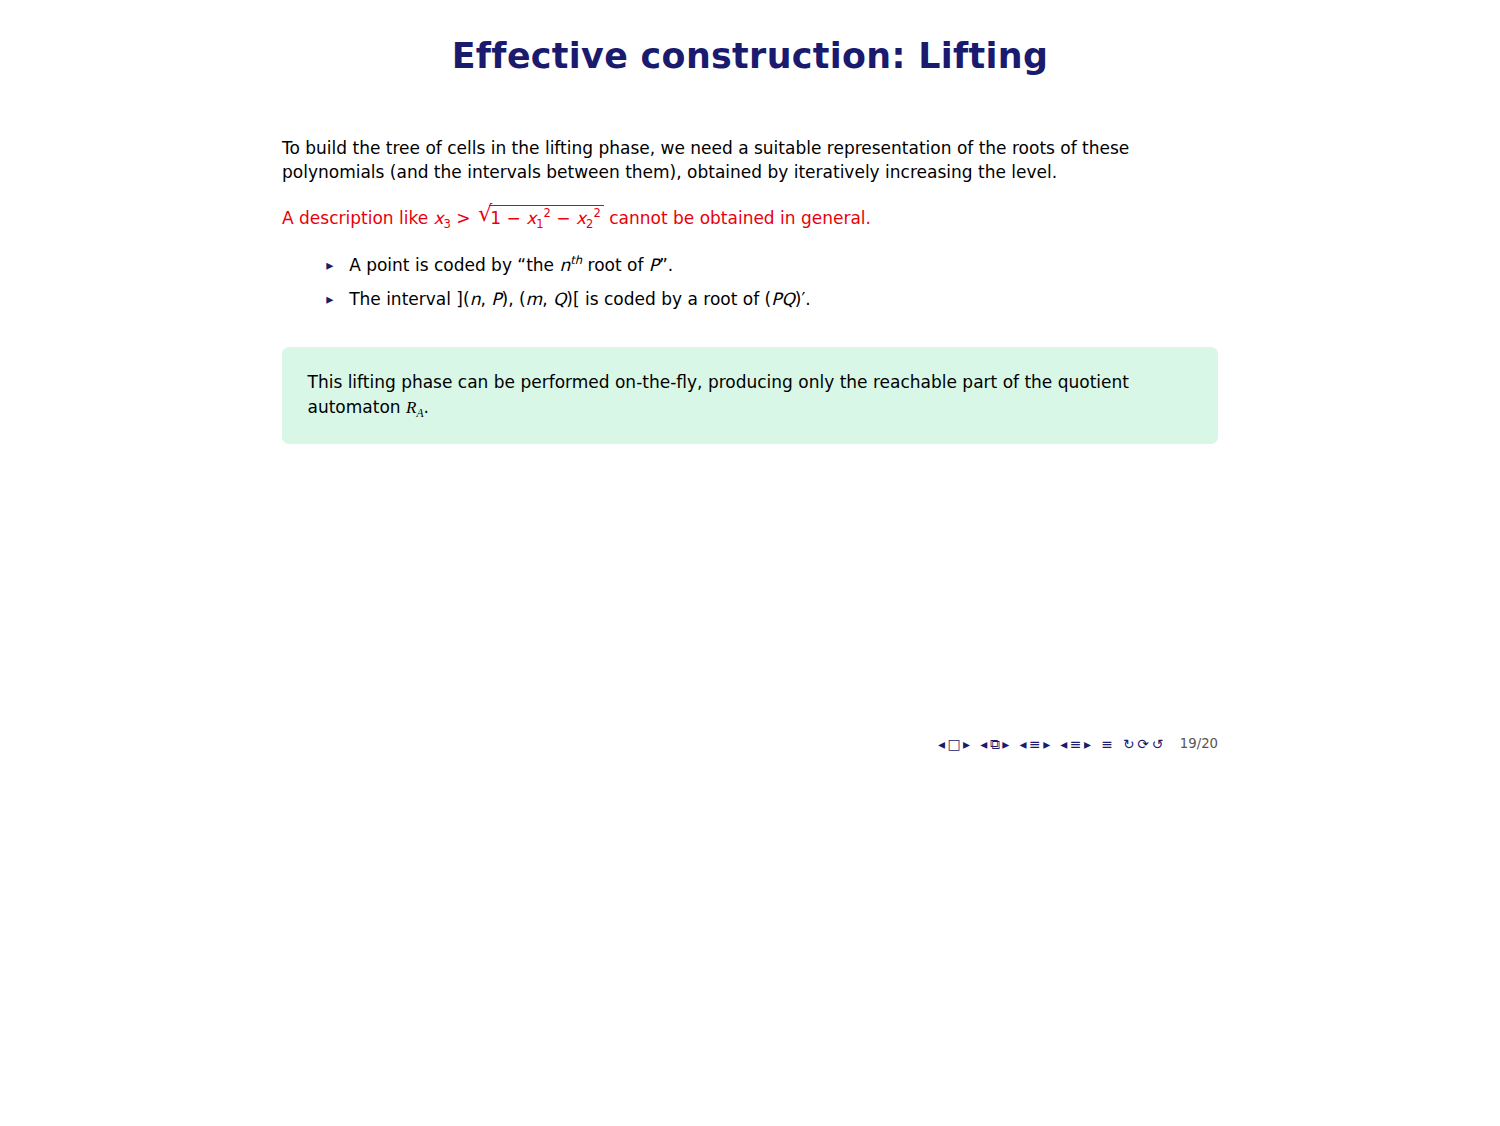Effective construction: Lifting
To build the tree of cells in the lifting phase, we need a suitable representation of the roots of these polynomials (and the intervals between them), obtained by iteratively increasing the level.
A description like x3 > 1 − x12 − x22 cannot be obtained in general.
A point is coded by “the nth root of P”.
The interval ](n, P), (m, Q)[ is coded by a root of (PQ)′.
This lifting phase can be performed on-the-fly, producing only the reachable part of the quotient automaton RA.
◂□▸ ◂⧉▸ ◂≡▸ ◂≡▸ ≡ ↻⟳↺ 19/20